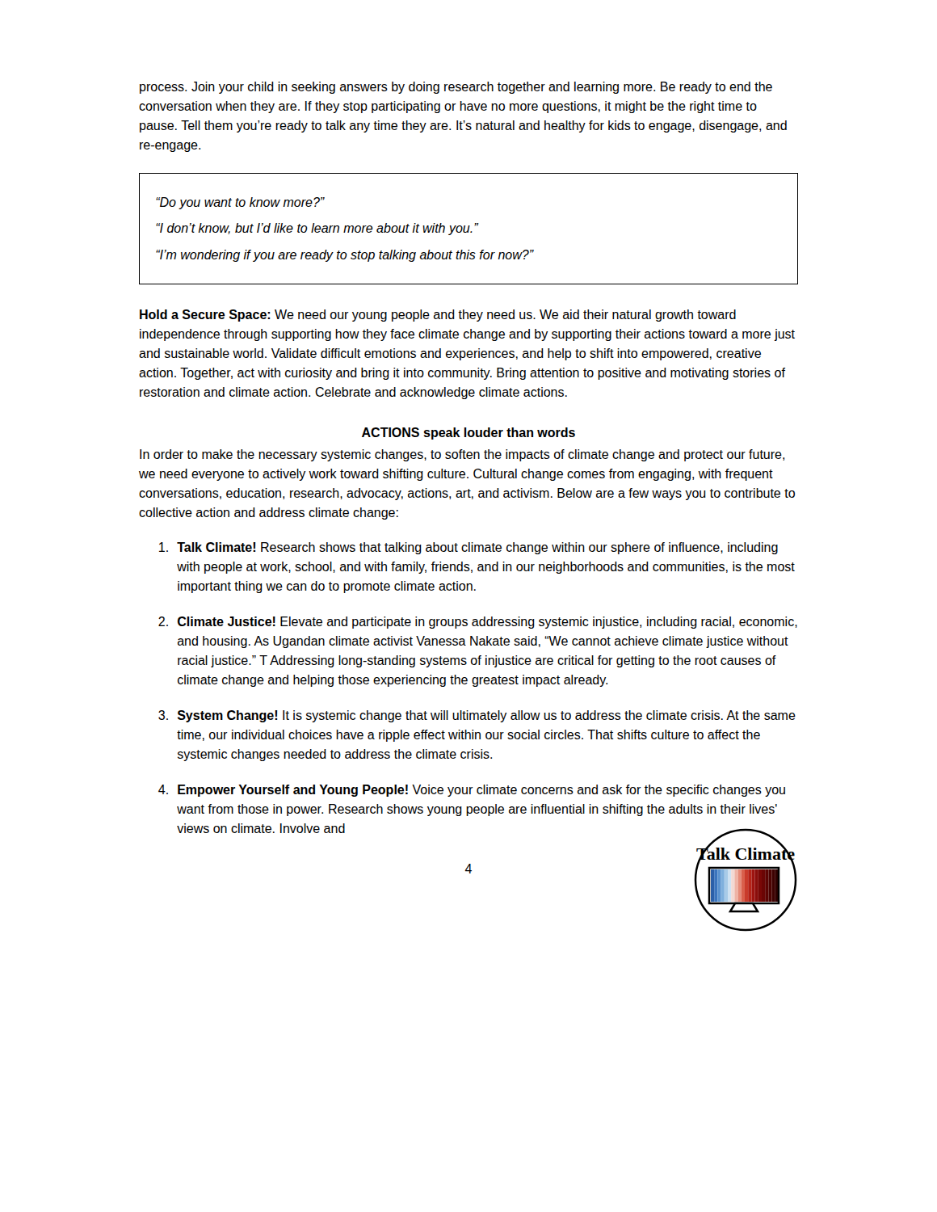process. Join your child in seeking answers by doing research together and learning more. Be ready to end the conversation when they are. If they stop participating or have no more questions, it might be the right time to pause. Tell them you’re ready to talk any time they are. It’s natural and healthy for kids to engage, disengage, and re-engage.
“Do you want to know more?”
“I don’t know, but I’d like to learn more about it with you.”
“I’m wondering if you are ready to stop talking about this for now?”
Hold a Secure Space: We need our young people and they need us. We aid their natural growth toward independence through supporting how they face climate change and by supporting their actions toward a more just and sustainable world. Validate difficult emotions and experiences, and help to shift into empowered, creative action. Together, act with curiosity and bring it into community. Bring attention to positive and motivating stories of restoration and climate action. Celebrate and acknowledge climate actions.
ACTIONS speak louder than words
In order to make the necessary systemic changes, to soften the impacts of climate change and protect our future, we need everyone to actively work toward shifting culture. Cultural change comes from engaging, with frequent conversations, education, research, advocacy, actions, art, and activism. Below are a few ways you to contribute to collective action and address climate change:
Talk Climate! Research shows that talking about climate change within our sphere of influence, including with people at work, school, and with family, friends, and in our neighborhoods and communities, is the most important thing we can do to promote climate action.
Climate Justice! Elevate and participate in groups addressing systemic injustice, including racial, economic, and housing. As Ugandan climate activist Vanessa Nakate said, “We cannot achieve climate justice without racial justice.” T Addressing long-standing systems of injustice are critical for getting to the root causes of climate change and helping those experiencing the greatest impact already.
System Change! It is systemic change that will ultimately allow us to address the climate crisis. At the same time, our individual choices have a ripple effect within our social circles. That shifts culture to affect the systemic changes needed to address the climate crisis.
Empower Yourself and Young People! Voice your climate concerns and ask for the specific changes you want from those in power. Research shows young people are influential in shifting the adults in their lives' views on climate. Involve and
Talk Climate
4